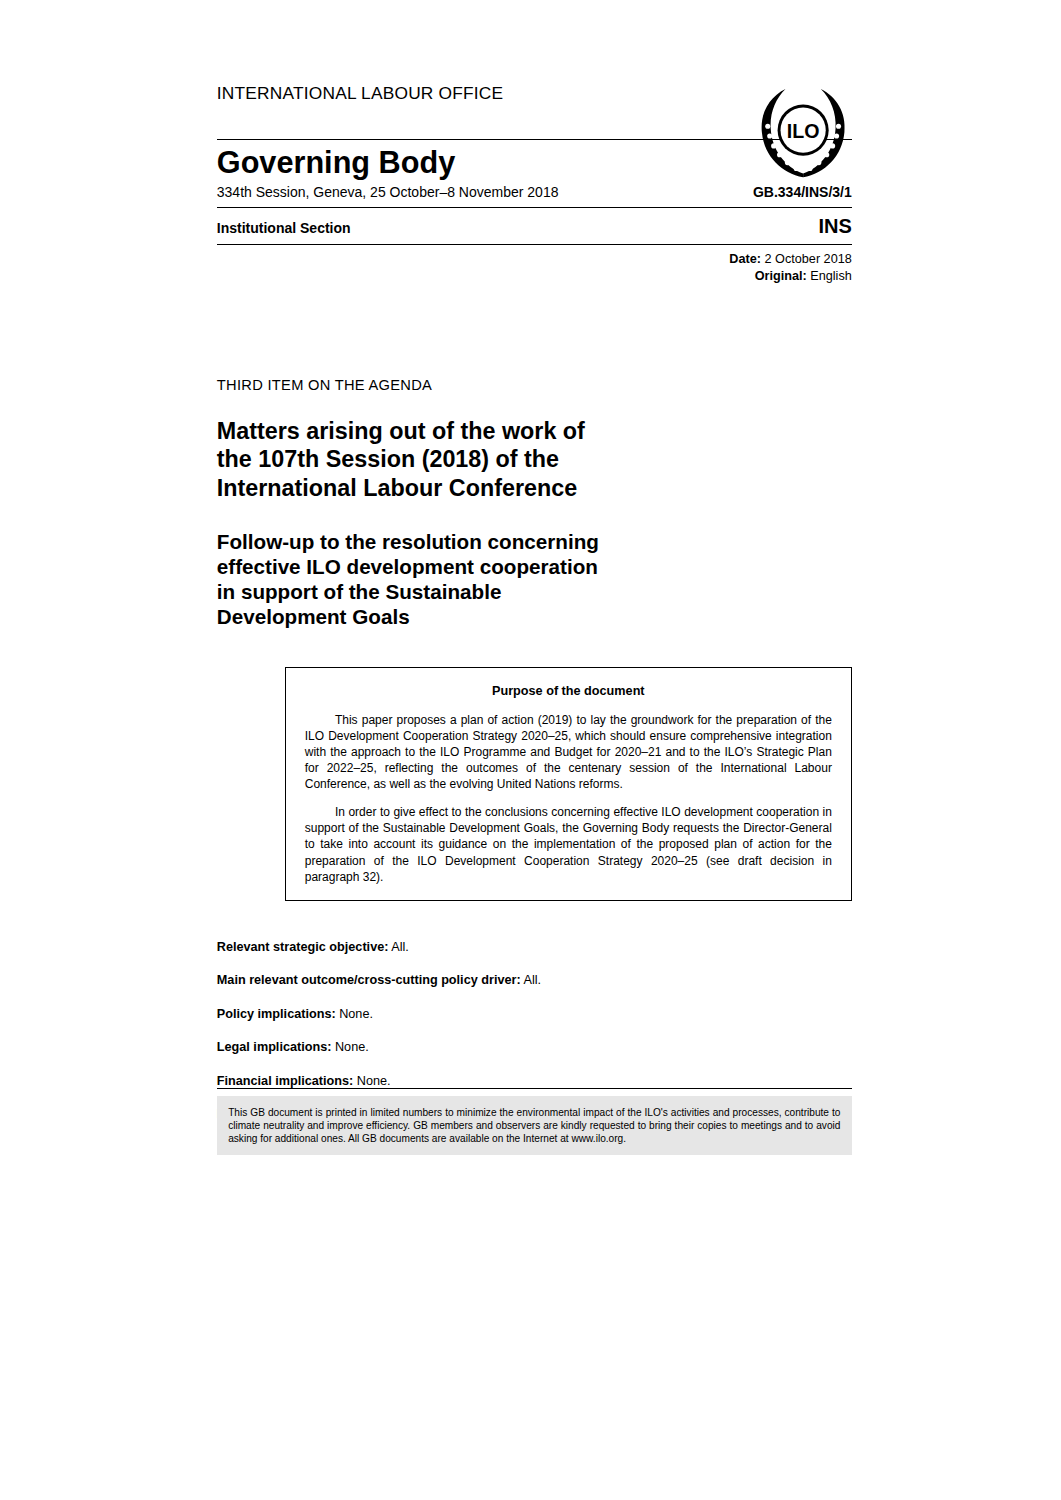ILO
INTERNATIONAL LABOUR OFFICE
Governing Body
334th Session, Geneva, 25 October–8 November 2018 GB.334/INS/3/1
Institutional Section INS
Date: 2 October 2018
Original: English
THIRD ITEM ON THE AGENDA
Matters arising out of the work of
the 107th Session (2018) of the
International Labour Conference
Follow-up to the resolution concerning
effective ILO development cooperation
in support of the Sustainable
Development Goals
Purpose of the document
This paper proposes a plan of action (2019) to lay the groundwork for the preparation of the ILO Development Cooperation Strategy 2020–25, which should ensure comprehensive integration with the approach to the ILO Programme and Budget for 2020–21 and to the ILO’s Strategic Plan for 2022–25, reflecting the outcomes of the centenary session of the International Labour Conference, as well as the evolving United Nations reforms.
In order to give effect to the conclusions concerning effective ILO development cooperation in support of the Sustainable Development Goals, the Governing Body requests the Director-General to take into account its guidance on the implementation of the proposed plan of action for the preparation of the ILO Development Cooperation Strategy 2020–25 (see draft decision in paragraph 32).
Relevant strategic objective: All.
Main relevant outcome/cross-cutting policy driver: All.
Policy implications: None.
Legal implications: None.
Financial implications: None.
Follow-up action required: Yes.
This GB document is printed in limited numbers to minimize the environmental impact of the ILO's activities and processes, contribute to climate neutrality and improve efficiency. GB members and observers are kindly requested to bring their copies to meetings and to avoid asking for additional ones. All GB documents are available on the Internet at www.ilo.org.